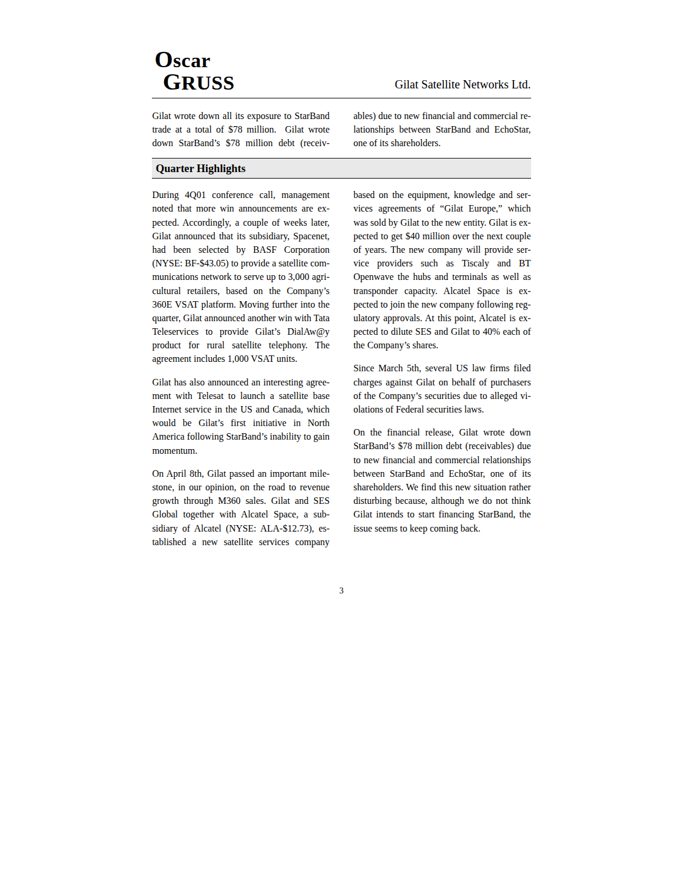Oscar GRUSS
Gilat Satellite Networks Ltd.
Gilat wrote down all its exposure to StarBand trade at a total of $78 million. Gilat wrote down StarBand’s $78 million debt (receivables) due to new financial and commercial relationships between StarBand and EchoStar, one of its shareholders.
Quarter Highlights
During 4Q01 conference call, management noted that more win announcements are expected. Accordingly, a couple of weeks later, Gilat announced that its subsidiary, Spacenet, had been selected by BASF Corporation (NYSE: BF-$43.05) to provide a satellite communications network to serve up to 3,000 agricultural retailers, based on the Company’s 360E VSAT platform. Moving further into the quarter, Gilat announced another win with Tata Teleservices to provide Gilat’s DialAw@y product for rural satellite telephony. The agreement includes 1,000 VSAT units.
Gilat has also announced an interesting agreement with Telesat to launch a satellite base Internet service in the US and Canada, which would be Gilat’s first initiative in North America following StarBand’s inability to gain momentum.
On April 8th, Gilat passed an important milestone, in our opinion, on the road to revenue growth through M360 sales. Gilat and SES Global together with Alcatel Space, a subsidiary of Alcatel (NYSE: ALA-$12.73), established a new satellite services company based on the equipment, knowledge and services agreements of “Gilat Europe,” which was sold by Gilat to the new entity. Gilat is expected to get $40 million over the next couple of years. The new company will provide service providers such as Tiscaly and BT Openwave the hubs and terminals as well as transponder capacity. Alcatel Space is expected to join the new company following regulatory approvals. At this point, Alcatel is expected to dilute SES and Gilat to 40% each of the Company’s shares.
Since March 5th, several US law firms filed charges against Gilat on behalf of purchasers of the Company’s securities due to alleged violations of Federal securities laws.
On the financial release, Gilat wrote down StarBand’s $78 million debt (receivables) due to new financial and commercial relationships between StarBand and EchoStar, one of its shareholders. We find this new situation rather disturbing because, although we do not think Gilat intends to start financing StarBand, the issue seems to keep coming back.
3